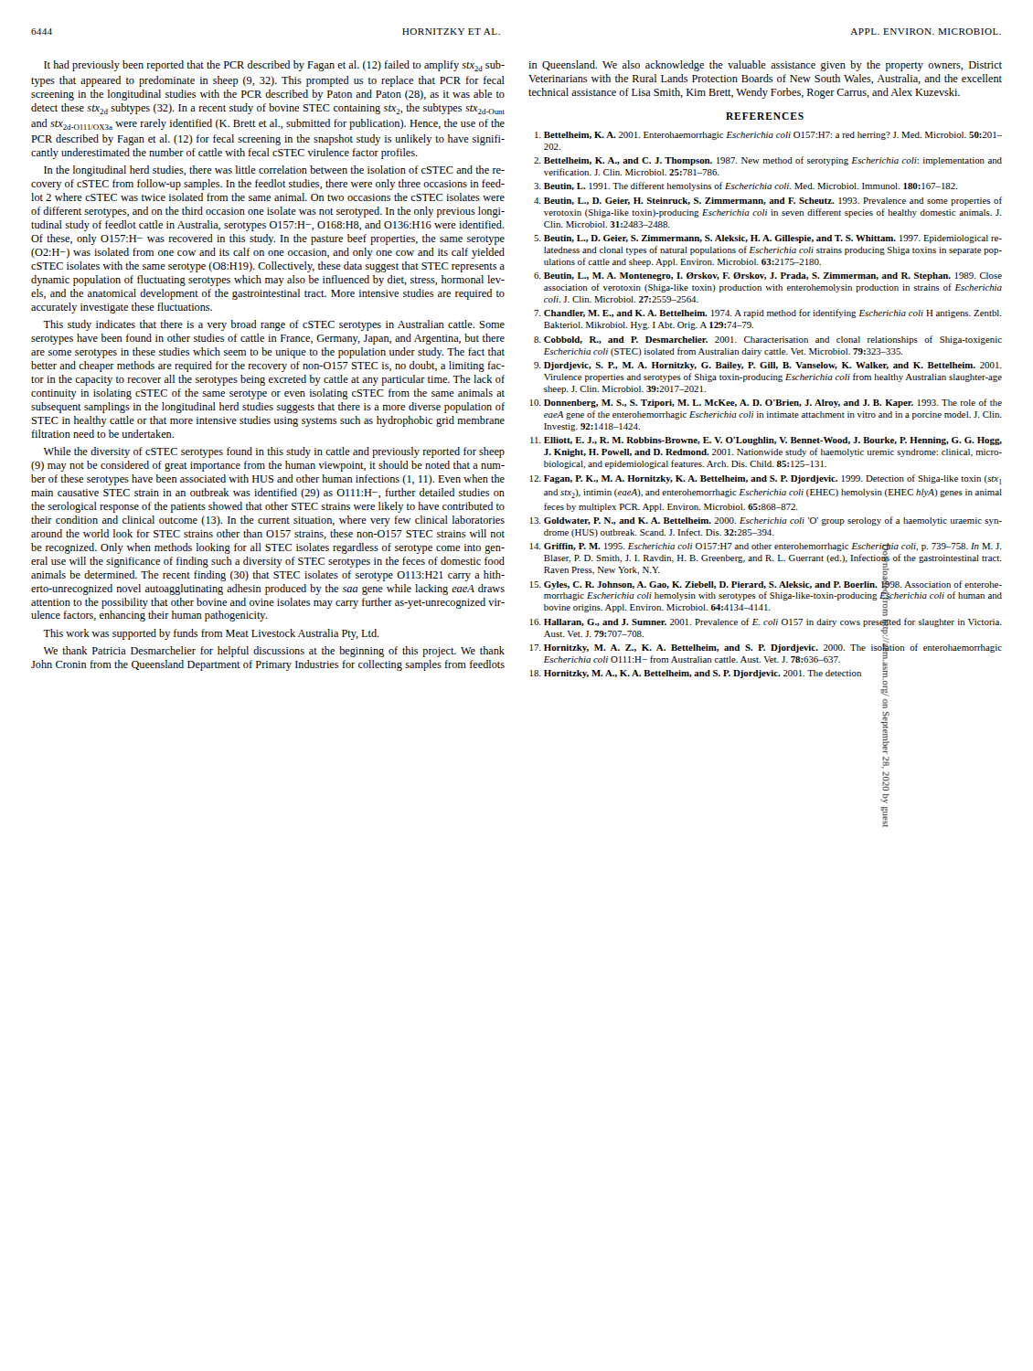6444 Hornitzky et al. Appl. Environ. Microbiol.
It had previously been reported that the PCR described by Fagan et al. (12) failed to amplify stx 2d subtypes that appeared to predominate in sheep (9, 32). This prompted us to replace that PCR for fecal screening in the longitudinal studies with the PCR described by Paton and Paton (28), as it was able to detect these stx 2d subtypes (32). In a recent study of bovine STEC containing stx 2, the subtypes stx 2d-Ount and stx 2d-O111/OX3a were rarely identified (K. Brett et al., submitted for publication). Hence, the use of the PCR described by Fagan et al. (12) for fecal screening in the snapshot study is unlikely to have significantly underestimated the number of cattle with fecal cSTEC virulence factor profiles.
In the longitudinal herd studies, there was little correlation between the isolation of cSTEC and the recovery of cSTEC from follow-up samples. In the feedlot studies, there were only three occasions in feedlot 2 where cSTEC was twice isolated from the same animal. On two occasions the cSTEC isolates were of different serotypes, and on the third occasion one isolate was not serotyped. In the only previous longitudinal study of feedlot cattle in Australia, serotypes O157:H−, O168:H8, and O136:H16 were identified. Of these, only O157:H− was recovered in this study. In the pasture beef properties, the same serotype (O2:H−) was isolated from one cow and its calf on one occasion, and only one cow and its calf yielded cSTEC isolates with the same serotype (O8:H19). Collectively, these data suggest that STEC represents a dynamic population of fluctuating serotypes which may also be influenced by diet, stress, hormonal levels, and the anatomical development of the gastrointestinal tract. More intensive studies are required to accurately investigate these fluctuations.
This study indicates that there is a very broad range of cSTEC serotypes in Australian cattle. Some serotypes have been found in other studies of cattle in France, Germany, Japan, and Argentina, but there are some serotypes in these studies which seem to be unique to the population under study. The fact that better and cheaper methods are required for the recovery of non-O157 STEC is, no doubt, a limiting factor in the capacity to recover all the serotypes being excreted by cattle at any particular time. The lack of continuity in isolating cSTEC of the same serotype or even isolating cSTEC from the same animals at subsequent samplings in the longitudinal herd studies suggests that there is a more diverse population of STEC in healthy cattle or that more intensive studies using systems such as hydrophobic grid membrane filtration need to be undertaken.
While the diversity of cSTEC serotypes found in this study in cattle and previously reported for sheep (9) may not be considered of great importance from the human viewpoint, it should be noted that a number of these serotypes have been associated with HUS and other human infections (1, 11). Even when the main causative STEC strain in an outbreak was identified (29) as O111:H−, further detailed studies on the serological response of the patients showed that other STEC strains were likely to have contributed to their condition and clinical outcome (13). In the current situation, where very few clinical laboratories around the world look for STEC strains other than O157 strains, these non-O157 STEC strains will not be recognized. Only when methods looking for all STEC isolates regardless of serotype come into general use will the significance of finding such a diversity of STEC serotypes in the feces of domestic food animals be determined. The recent finding (30) that STEC isolates of serotype O113:H21 carry a hitherto-unrecognized novel autoagglutinating adhesin produced by the saa gene while lacking eaeA draws attention to the possibility that other bovine and ovine isolates may carry further as-yet-unrecognized virulence factors, enhancing their human pathogenicity.
This work was supported by funds from Meat Livestock Australia Pty, Ltd.
We thank Patricia Desmarchelier for helpful discussions at the beginning of this project. We thank John Cronin from the Queensland Department of Primary Industries for collecting samples from feedlots in Queensland. We also acknowledge the valuable assistance given by the property owners, District Veterinarians with the Rural Lands Protection Boards of New South Wales, Australia, and the excellent technical assistance of Lisa Smith, Kim Brett, Wendy Forbes, Roger Carrus, and Alex Kuzevski.
References
Bettelheim, K. A. 2001. Enterohaemorrhagic Escherichia coli O157:H7: a red herring? J. Med. Microbiol. 50: 201–202.
Bettelheim, K. A., and C. J. Thompson. 1987. New method of serotyping Escherichia coli: implementation and verification. J. Clin. Microbiol. 25: 781–786.
Beutin, L. 1991. The different hemolysins of Escherichia coli. Med. Microbiol. Immunol. 180: 167–182.
Beutin, L., D. Geier, H. Steinruck, S. Zimmermann, and F. Scheutz. 1993. Prevalence and some properties of verotoxin (Shiga-like toxin)-producing Escherichia coli in seven different species of healthy domestic animals. J. Clin. Microbiol. 31: 2483–2488.
Beutin, L., D. Geier, S. Zimmermann, S. Aleksic, H. A. Gillespie, and T. S. Whittam. 1997. Epidemiological relatedness and clonal types of natural populations of Escherichia coli strains producing Shiga toxins in separate populations of cattle and sheep. Appl. Environ. Microbiol. 63: 2175–2180.
Beutin, L., M. A. Montenegro, I. Ørskov, F. Ørskov, J. Prada, S. Zimmerman, and R. Stephan. 1989. Close association of verotoxin (Shiga-like toxin) production with enterohemolysin production in strains of Escherichia coli. J. Clin. Microbiol. 27: 2559–2564.
Chandler, M. E., and K. A. Bettelheim. 1974. A rapid method for identifying Escherichia coli H antigens. Zentbl. Bakteriol. Mikrobiol. Hyg. I Abt. Orig. A 129: 74–79.
Cobbold, R., and P. Desmarchelier. 2001. Characterisation and clonal relationships of Shiga-toxigenic Escherichia coli (STEC) isolated from Australian dairy cattle. Vet. Microbiol. 79: 323–335.
Djordjevic, S. P., M. A. Hornitzky, G. Bailey, P. Gill, B. Vanselow, K. Walker, and K. Bettelheim. 2001. Virulence properties and serotypes of Shiga toxin-producing Escherichia coli from healthy Australian slaughter-age sheep. J. Clin. Microbiol. 39: 2017–2021.
Donnenberg, M. S., S. Tzipori, M. L. McKee, A. D. O'Brien, J. Alroy, and J. B. Kaper. 1993. The role of the eaeA gene of the enterohemorrhagic Escherichia coli in intimate attachment in vitro and in a porcine model. J. Clin. Investig. 92: 1418–1424.
Elliott, E. J., R. M. Robbins-Browne, E. V. O'Loughlin, V. Bennet-Wood, J. Bourke, P. Henning, G. G. Hogg, J. Knight, H. Powell, and D. Redmond. 2001. Nationwide study of haemolytic uremic syndrome: clinical, microbiological, and epidemiological features. Arch. Dis. Child. 85: 125–131.
Fagan, P. K., M. A. Hornitzky, K. A. Bettelheim, and S. P. Djordjevic. 1999. Detection of Shiga-like toxin (stx 1 and stx 2), intimin (eaeA), and enterohemorrhagic Escherichia coli (EHEC) hemolysin (EHEC hlyA) genes in animal feces by multiplex PCR. Appl. Environ. Microbiol. 65: 868–872.
Goldwater, P. N., and K. A. Bettelheim. 2000. Escherichia coli 'O' group serology of a haemolytic uraemic syndrome (HUS) outbreak. Scand. J. Infect. Dis. 32: 285–394.
Griffin, P. M. 1995. Escherichia coli O157:H7 and other enterohemorrhagic Escherichia coli, p. 739–758. In M. J. Blaser, P. D. Smith, J. I. Ravdin, H. B. Greenberg, and R. L. Guerrant (ed.), Infections of the gastrointestinal tract. Raven Press, New York, N.Y.
Gyles, C. R. Johnson, A. Gao, K. Ziebell, D. Pierard, S. Aleksic, and P. Boerlin. 1998. Association of enterohemorrhagic Escherichia coli hemolysin with serotypes of Shiga-like-toxin-producing Escherichia coli of human and bovine origins. Appl. Environ. Microbiol. 64: 4134–4141.
Hallaran, G., and J. Sumner. 2001. Prevalence of E. coli O157 in dairy cows presented for slaughter in Victoria. Aust. Vet. J. 79: 707–708.
Hornitzky, M. A. Z., K. A. Bettelheim, and S. P. Djordjevic. 2000. The isolation of enterohaemorrhagic Escherichia coli O111:H− from Australian cattle. Aust. Vet. J. 78: 636–637.
Hornitzky, M. A., K. A. Bettelheim, and S. P. Djordjevic. 2001. The detection
Downloaded from http://aem.asm.org/ on September 28, 2020 by guest